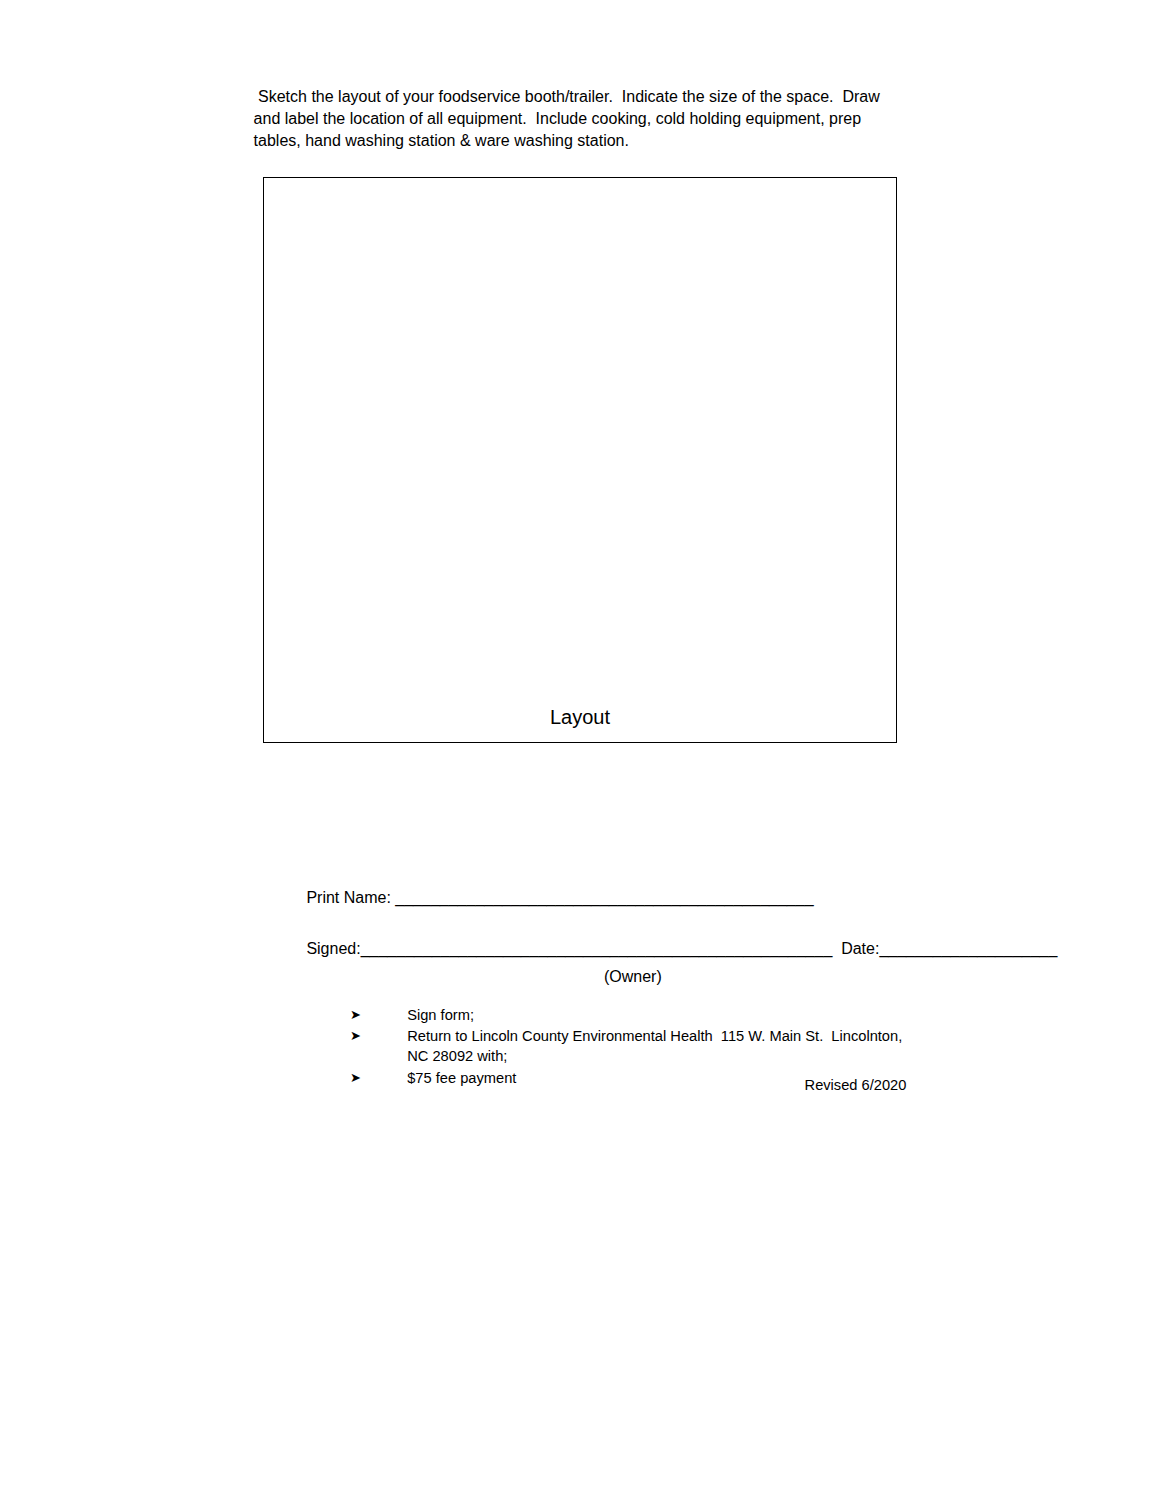Sketch the layout of your foodservice booth/trailer. Indicate the size of the space. Draw and label the location of all equipment. Include cooking, cold holding equipment, prep tables, hand washing station & ware washing station.
Layout
Print Name: _______________________________________________
Signed:_____________________________________________________ Date:____________________
(Owner)
Sign form;
Return to Lincoln County Environmental Health 115 W. Main St. Lincolnton, NC 28092 with;
$75 fee payment
Revised 6/2020